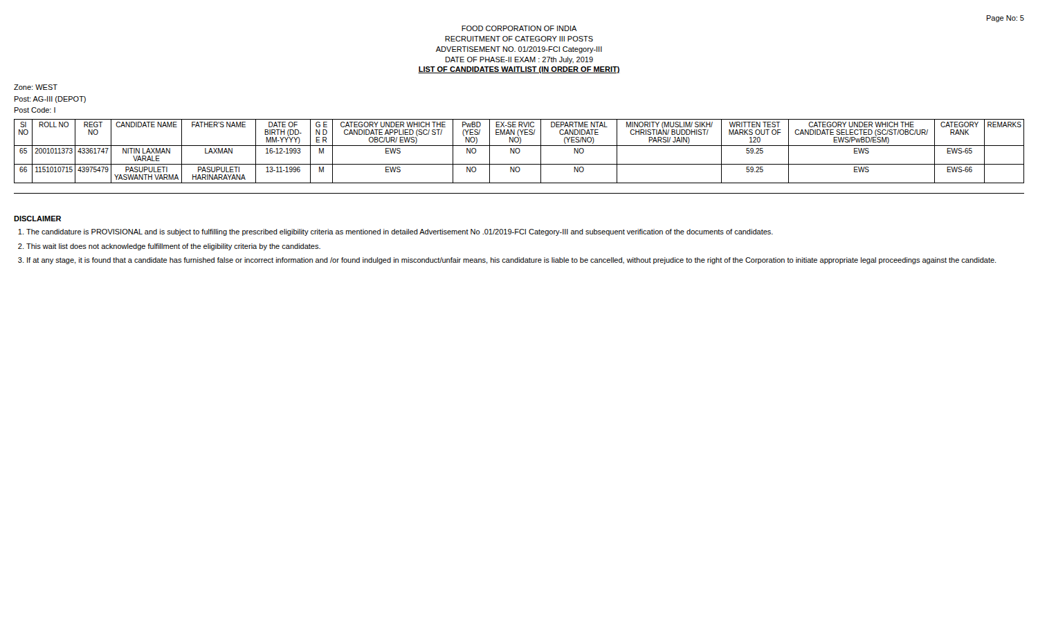Page No: 5
FOOD CORPORATION OF INDIA
RECRUITMENT OF CATEGORY III POSTS
ADVERTISEMENT NO. 01/2019-FCI Category-III
DATE OF PHASE-II EXAM : 27th July, 2019
LIST OF CANDIDATES WAITLIST (IN ORDER OF MERIT)
Zone: WEST
Post: AG-III (DEPOT)
Post Code: I
| SI NO | ROLL NO | REGT NO | CANDIDATE NAME | FATHER'S NAME | DATE OF BIRTH (DD-MM-YYYY) | G E N D E R | CATEGORY UNDER WHICH THE CANDIDATE APPLIED (SC/ ST/ OBC/UR/ EWS) | PwBD (YES/ NO) | EX-SE RVIC EMAN (YES/ NO) | DEPARTME NTAL CANDIDATE (YES/NO) | MINORITY (MUSLIM/ SIKH/ CHRISTIAN/ BUDDHIST/ PARSI/ JAIN) | WRITTEN TEST MARKS OUT OF 120 | CATEGORY UNDER WHICH THE CANDIDATE SELECTED (SC/ST/OBC/UR/ EWS/PwBD/ESM) | CATEGORY RANK | REMARKS |
| --- | --- | --- | --- | --- | --- | --- | --- | --- | --- | --- | --- | --- | --- | --- | --- |
| 65 | 2001011373 | 43361747 | NITIN LAXMAN VARALE | LAXMAN | 16-12-1993 | M | EWS | NO | NO | NO | | 59.25 | EWS | EWS-65 | |
| 66 | 1151010715 | 43975479 | PASUPULETI YASWANTH VARMA | PASUPULETI HARINARAYANA | 13-11-1996 | M | EWS | NO | NO | NO | | 59.25 | EWS | EWS-66 | |
DISCLAIMER
The candidature is PROVISIONAL and is subject to fulfilling the prescribed eligibility criteria as mentioned in detailed Advertisement No .01/2019-FCI Category-III and subsequent verification of the documents of candidates.
This wait list does not acknowledge fulfillment of the eligibility criteria by the candidates.
If at any stage, it is found that a candidate has furnished false or incorrect information and /or found indulged in misconduct/unfair means, his candidature is liable to be cancelled, without prejudice to the right of the Corporation to initiate appropriate legal proceedings against the candidate.